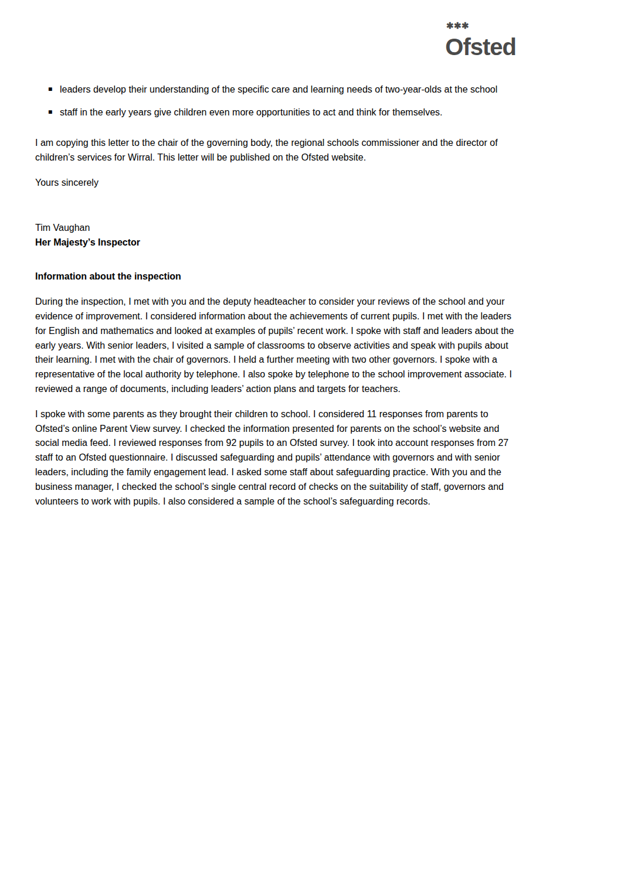✱✱✱Ofsted
leaders develop their understanding of the specific care and learning needs of two-year-olds at the school
staff in the early years give children even more opportunities to act and think for themselves.
I am copying this letter to the chair of the governing body, the regional schools commissioner and the director of children’s services for Wirral. This letter will be published on the Ofsted website.
Yours sincerely
Tim Vaughan
Her Majesty’s Inspector
Information about the inspection
During the inspection, I met with you and the deputy headteacher to consider your reviews of the school and your evidence of improvement. I considered information about the achievements of current pupils. I met with the leaders for English and mathematics and looked at examples of pupils’ recent work. I spoke with staff and leaders about the early years. With senior leaders, I visited a sample of classrooms to observe activities and speak with pupils about their learning. I met with the chair of governors. I held a further meeting with two other governors. I spoke with a representative of the local authority by telephone. I also spoke by telephone to the school improvement associate. I reviewed a range of documents, including leaders’ action plans and targets for teachers.
I spoke with some parents as they brought their children to school. I considered 11 responses from parents to Ofsted’s online Parent View survey. I checked the information presented for parents on the school’s website and social media feed. I reviewed responses from 92 pupils to an Ofsted survey. I took into account responses from 27 staff to an Ofsted questionnaire. I discussed safeguarding and pupils’ attendance with governors and with senior leaders, including the family engagement lead. I asked some staff about safeguarding practice. With you and the business manager, I checked the school’s single central record of checks on the suitability of staff, governors and volunteers to work with pupils. I also considered a sample of the school’s safeguarding records.